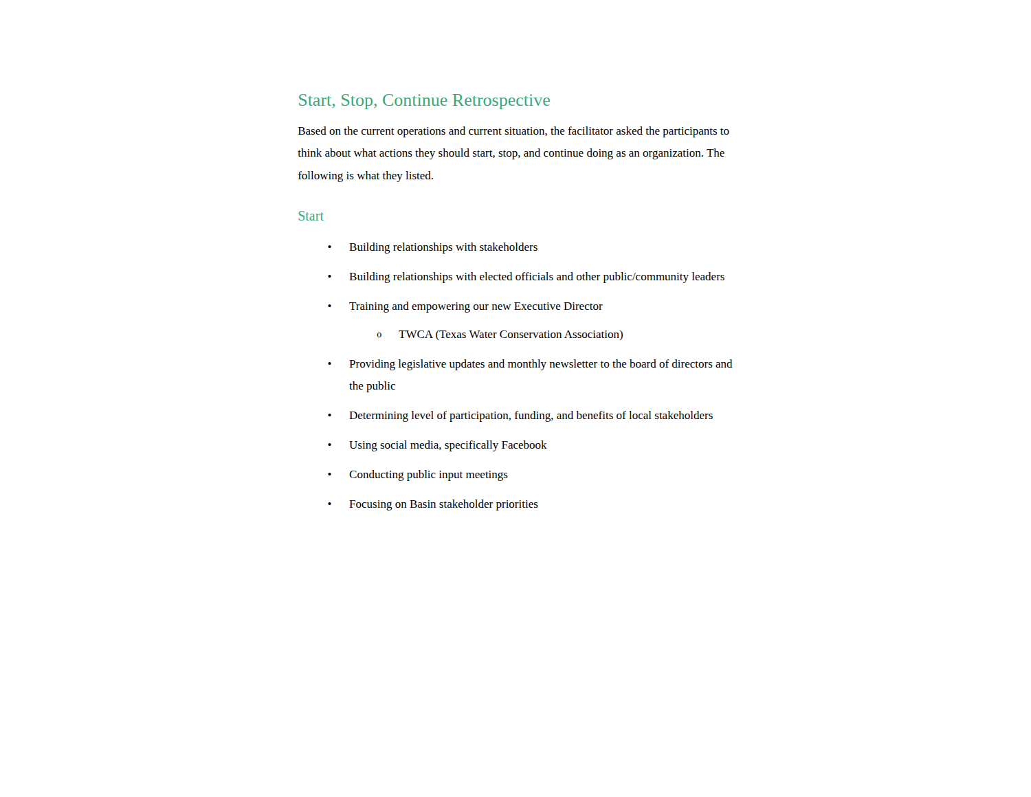Start, Stop, Continue Retrospective
Based on the current operations and current situation, the facilitator asked the participants to think about what actions they should start, stop, and continue doing as an organization. The following is what they listed.
Start
Building relationships with stakeholders
Building relationships with elected officials and other public/community leaders
Training and empowering our new Executive Director
TWCA (Texas Water Conservation Association)
Providing legislative updates and monthly newsletter to the board of directors and the public
Determining level of participation, funding, and benefits of local stakeholders
Using social media, specifically Facebook
Conducting public input meetings
Focusing on Basin stakeholder priorities